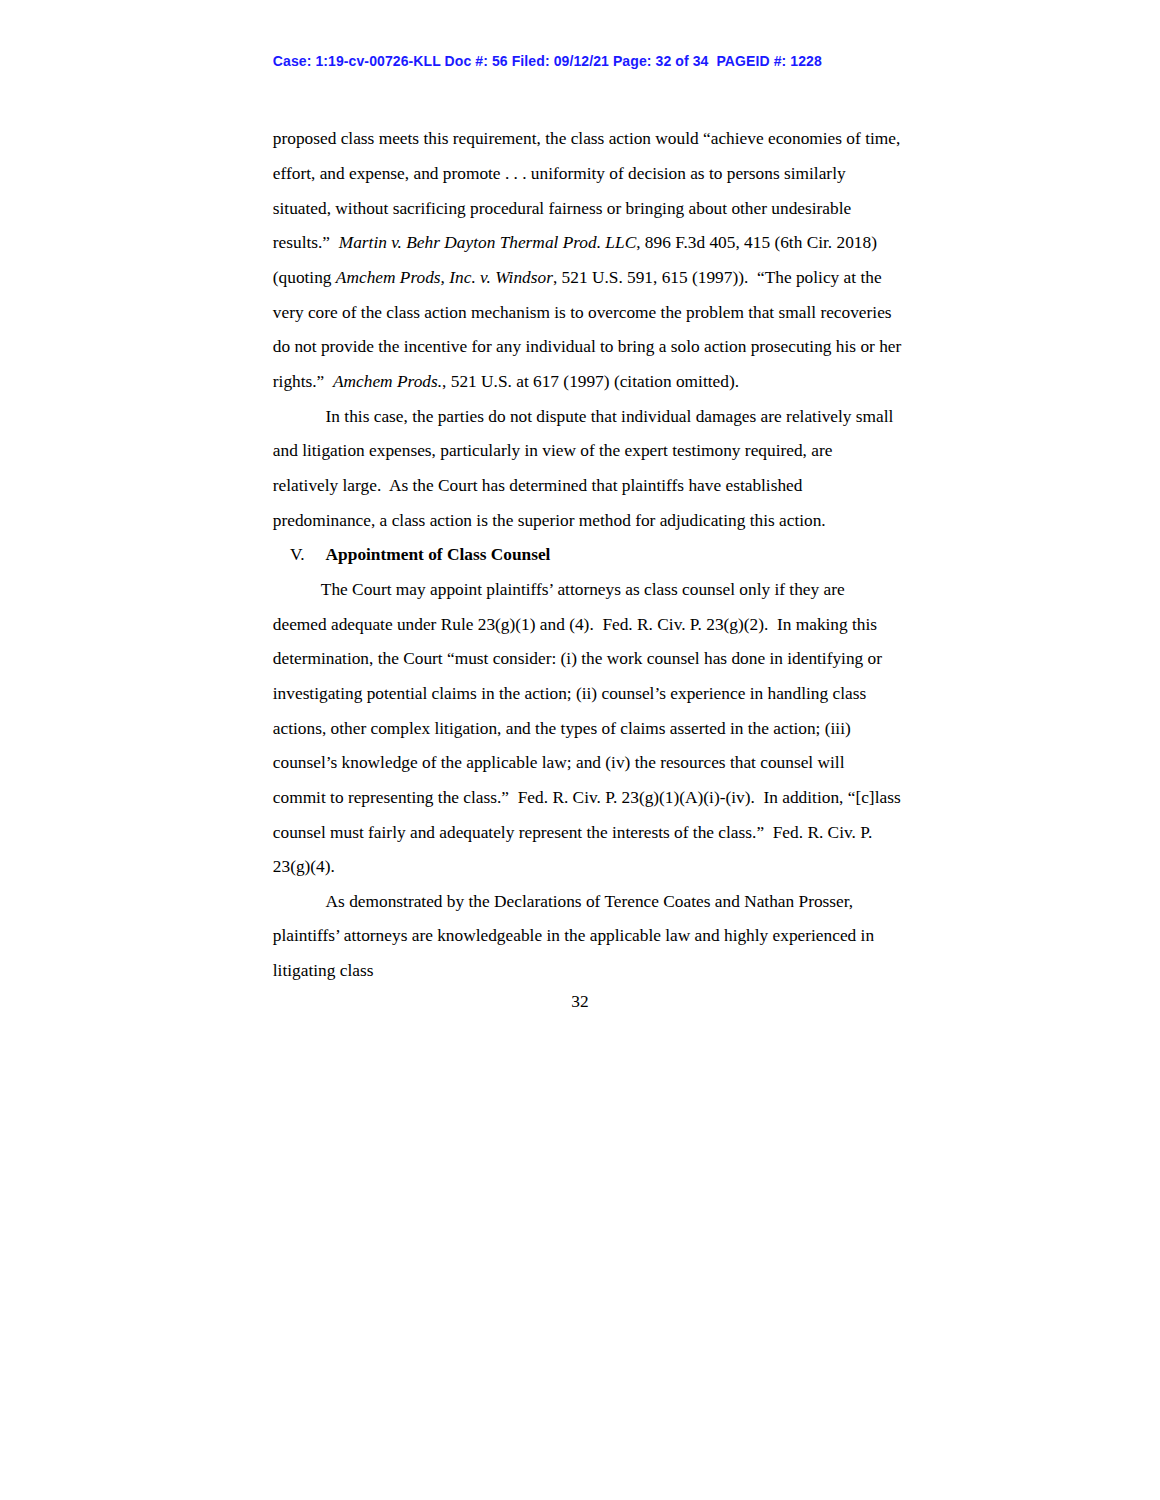Case: 1:19-cv-00726-KLL Doc #: 56 Filed: 09/12/21 Page: 32 of 34 PAGEID #: 1228
proposed class meets this requirement, the class action would “achieve economies of time, effort, and expense, and promote . . . uniformity of decision as to persons similarly situated, without sacrificing procedural fairness or bringing about other undesirable results.” Martin v. Behr Dayton Thermal Prod. LLC, 896 F.3d 405, 415 (6th Cir. 2018) (quoting Amchem Prods, Inc. v. Windsor, 521 U.S. 591, 615 (1997)). “The policy at the very core of the class action mechanism is to overcome the problem that small recoveries do not provide the incentive for any individual to bring a solo action prosecuting his or her rights.” Amchem Prods., 521 U.S. at 617 (1997) (citation omitted).
In this case, the parties do not dispute that individual damages are relatively small and litigation expenses, particularly in view of the expert testimony required, are relatively large. As the Court has determined that plaintiffs have established predominance, a class action is the superior method for adjudicating this action.
V. Appointment of Class Counsel
The Court may appoint plaintiffs’ attorneys as class counsel only if they are deemed adequate under Rule 23(g)(1) and (4). Fed. R. Civ. P. 23(g)(2). In making this determination, the Court “must consider: (i) the work counsel has done in identifying or investigating potential claims in the action; (ii) counsel’s experience in handling class actions, other complex litigation, and the types of claims asserted in the action; (iii) counsel’s knowledge of the applicable law; and (iv) the resources that counsel will commit to representing the class.” Fed. R. Civ. P. 23(g)(1)(A)(i)-(iv). In addition, “[c]lass counsel must fairly and adequately represent the interests of the class.” Fed. R. Civ. P. 23(g)(4).
As demonstrated by the Declarations of Terence Coates and Nathan Prosser, plaintiffs’ attorneys are knowledgeable in the applicable law and highly experienced in litigating class
32